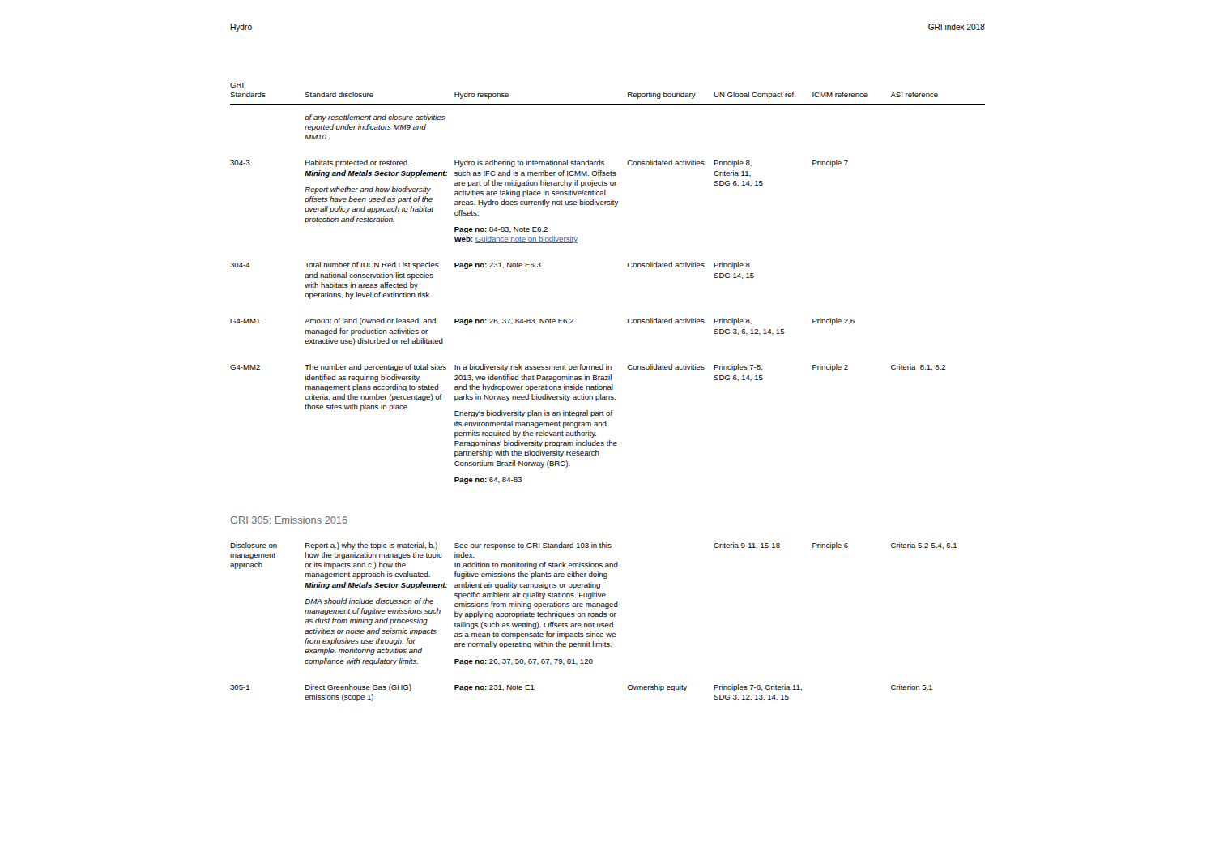Hydro GRI index 2018
| GRI Standards | Standard disclosure | Hydro response | Reporting boundary | UN Global Compact ref. | ICMM reference | ASI reference |
| --- | --- | --- | --- | --- | --- | --- |
| | of any resettlement and closure activities reported under indicators MM9 and MM10. | | | | | |
| 304-3 | Habitats protected or restored. Mining and Metals Sector Supplement: Report whether and how biodiversity offsets have been used as part of the overall policy and approach to habitat protection and restoration. | Hydro is adhering to international standards such as IFC and is a member of ICMM. Offsets are part of the mitigation hierarchy if projects or activities are taking place in sensitive/critical areas. Hydro does currently not use biodiversity offsets. Page no: 84-83, Note E6.2 Web: Guidance note on biodiversity | Consolidated activities | Principle 8, Criteria 11, SDG 6, 14, 15 | Principle 7 | |
| 304-4 | Total number of IUCN Red List species and national conservation list species with habitats in areas affected by operations, by level of extinction risk | Page no: 231, Note E6.3 | Consolidated activities | Principle 8. SDG 14, 15 | | |
| G4-MM1 | Amount of land (owned or leased, and managed for production activities or extractive use) disturbed or rehabilitated | Page no: 26, 37, 84-83, Note E6.2 | Consolidated activities | Principle 8, SDG 3, 6, 12, 14, 15 | Principle 2,6 | |
| G4-MM2 | The number and percentage of total sites identified as requiring biodiversity management plans according to stated criteria, and the number (percentage) of those sites with plans in place | In a biodiversity risk assessment performed in 2013, we identified that Paragominas in Brazil and the hydropower operations inside national parks in Norway need biodiversity action plans. Energy's biodiversity plan is an integral part of its environmental management program and permits required by the relevant authority. Paragominas' biodiversity program includes the partnership with the Biodiversity Research Consortium Brazil-Norway (BRC). Page no: 64, 84-83 | Consolidated activities | Principles 7-8, SDG 6, 14, 15 | Principle 2 | Criteria 8.1, 8.2 |
| GRI 305: Emissions 2016 |
| Disclosure on management approach | Report a.) why the topic is material, b.) how the organization manages the topic or its impacts and c.) how the management approach is evaluated. Mining and Metals Sector Supplement: DMA should include discussion of the management of fugitive emissions such as dust from mining and processing activities or noise and seismic impacts from explosives use through, for example, monitoring activities and compliance with regulatory limits. | See our response to GRI Standard 103 in this index. In addition to monitoring of stack emissions and fugitive emissions the plants are either doing ambient air quality campaigns or operating specific ambient air quality stations. Fugitive emissions from mining operations are managed by applying appropriate techniques on roads or tailings (such as wetting). Offsets are not used as a mean to compensate for impacts since we are normally operating within the permit limits. Page no: 26, 37, 50, 67, 67, 79, 81, 120 | | Criteria 9-11, 15-18 | Principle 6 | Criteria 5.2-5.4, 6.1 |
| 305-1 | Direct Greenhouse Gas (GHG) emissions (scope 1) | Page no: 231, Note E1 | Ownership equity | Principles 7-8, Criteria 11, SDG 3, 12, 13, 14, 15 | | Criterion 5.1 |